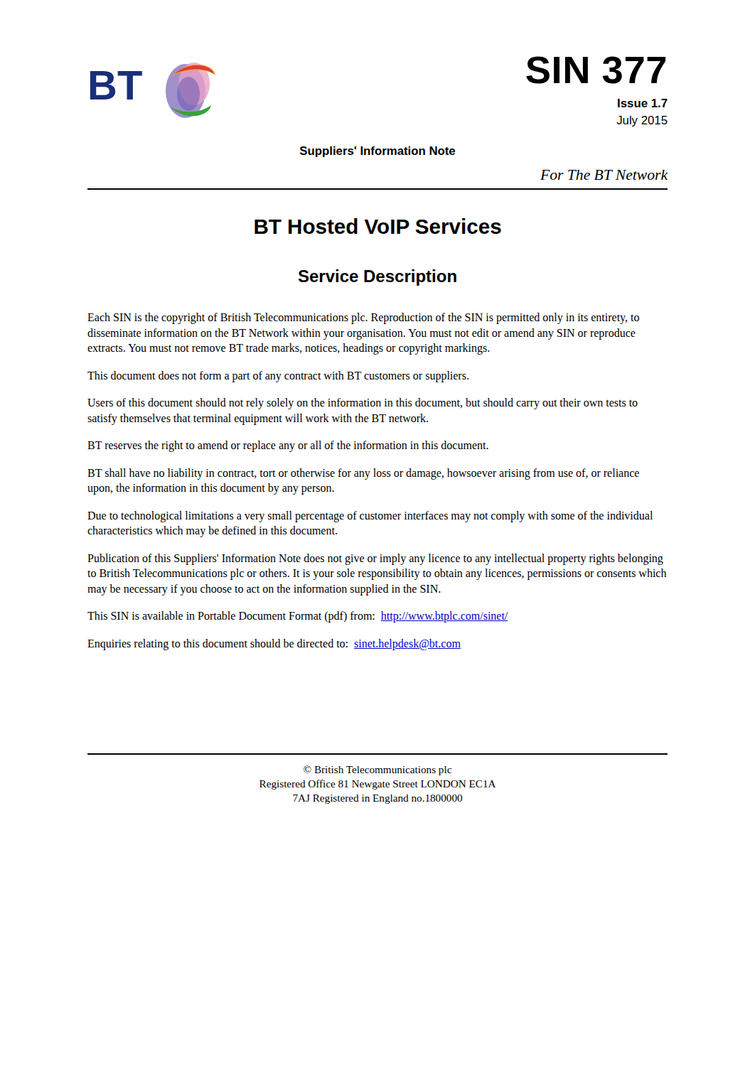BT
SIN 377
Issue 1.7
July 2015
Suppliers' Information Note
For The BT Network
BT Hosted VoIP Services
Service Description
Each SIN is the copyright of British Telecommunications plc. Reproduction of the SIN is permitted only in its entirety, to disseminate information on the BT Network within your organisation. You must not edit or amend any SIN or reproduce extracts. You must not remove BT trade marks, notices, headings or copyright markings.
This document does not form a part of any contract with BT customers or suppliers.
Users of this document should not rely solely on the information in this document, but should carry out their own tests to satisfy themselves that terminal equipment will work with the BT network.
BT reserves the right to amend or replace any or all of the information in this document.
BT shall have no liability in contract, tort or otherwise for any loss or damage, howsoever arising from use of, or reliance upon, the information in this document by any person.
Due to technological limitations a very small percentage of customer interfaces may not comply with some of the individual characteristics which may be defined in this document.
Publication of this Suppliers' Information Note does not give or imply any licence to any intellectual property rights belonging to British Telecommunications plc or others. It is your sole responsibility to obtain any licences, permissions or consents which may be necessary if you choose to act on the information supplied in the SIN.
This SIN is available in Portable Document Format (pdf) from: http://www.btplc.com/sinet/
Enquiries relating to this document should be directed to: sinet.helpdesk@bt.com
© British Telecommunications plc
Registered Office 81 Newgate Street LONDON EC1A
7AJ Registered in England no.1800000